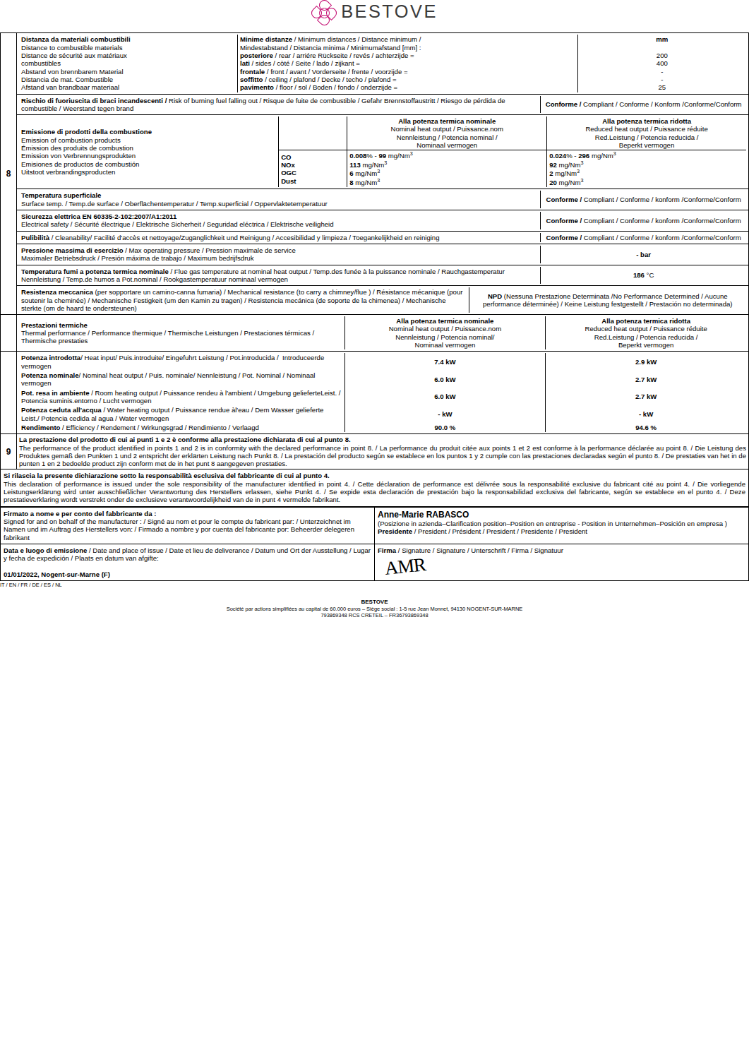BESTOVE
| 8 | / Distanza da materiali combustibili Distance to combustible materials Distance de sécurité aux matériaux combustibles Abstand von brennbarem Material Distancia de mat. Combustible Afstand van brandbaar materiaal / Minime distanze / Minimum distances / Distance minimum / Mindestabstand / Distancia minima / Minimumafstand [mm] : posteriore / rear / arriére Rückseite / revés / achterzijde = lati / sides / còté / Seite / lado / zijkant = frontale / front / avant / Vorderseite / frente / voorzijde = soffitto / ceiling / plafond / Decke / techo / plafond = pavimento / floor / sol / Boden / fondo / onderzijde = / mm 200 400 - - 25 / |
| / Rischio di fuoriuscita di braci incandescenti / Risk of burning fuel falling out / Risque de fuite de combustible / Gefahr Brennstoffaustritt / Riesgo de pérdida de combustible / Weerstand tegen brand / Conforme / Compliant / Conforme / Konform /Conforme/Conform / |
| / Emissione di prodotti della combustione Emission of combustion products Émission des produits de combustion Emission von Verbrennungsprodukten Emisiones de productos de combustión Uitstoot verbrandingsproducten / / Alla potenza termica nominale Nominal heat output / Puissance.nom Nennleistung / Potencia nominal / Nominaal vermogen / Alla potenza termica ridotta Reduced heat output / Puissance réduite Red.Leistung / Potencia reducida / Beperkt vermogen / / CO NOx OGC Dust / 0.008 % - 99 mg/Nm 3 113 mg/Nm 3 6 mg/Nm 3 8 mg/Nm 3 / 0.024 % - 296 mg/Nm 3 92 mg/Nm 3 2 mg/Nm 3 20 mg/Nm 3 / |
| / Temperatura superficiale Surface temp. / Temp.de surface / Oberflächentemperatur / Temp.superficial / Oppervlaktetemperatuur / Conforme / Compliant / Conforme / konform /Conforme/Conform / |
| / Sicurezza elettrica EN 60335-2-102:2007/A1:2011 Electrical safety / Sécurité électrique / Elektrische Sicherheit / Seguridad eléctrica / Elektrische veiligheid / Conforme / Compliant / Conforme / konform /Conforme/Conform / |
| / Pulibilità / Cleanability/ Facilité d'accès et nettoyage/Zugänglichkeit und Reinigung / Accesibilidad y limpieza / Toegankelijkheid en reiniging / Conforme / Compliant / Conforme / konform /Conforme/Conform / |
| / Pressione massima di esercizio / Max operating pressure / Pression maximale de service Maximaler Betriebsdruck / Presión máxima de trabajo / Maximum bedrijfsdruk / - bar / |
| / Temperatura fumi a potenza termica nominale / Flue gas temperature at nominal heat output / Temp.des funée à la puissance nominale / Rauchgastemperatur Nennleistung / Temp.de humos a Pot.nominal / Rookgastemperatuur nominaal vermogen / 186 °C / |
| / Resistenza meccanica (per sopportare un camino-canna fumaria) / Mechanical resistance (to carry a chimney/flue ) / Résistance mécanique (pour soutenir la cheminée) / Mechanische Festigkeit (um den Kamin zu tragen) / Resistencia mecánica (de soporte de la chimenea) / Mechanische sterkte (om de haard te ondersteunen) / NPD (Nessuna Prestazione Determinata /No Performance Determined / Aucune performance déterminée) / Keine Leistung festgestellt / Prestación no determinada) / |
| | / Prestazioni termiche Thermal performance / Performance thermique / Thermische Leistungen / Prestaciones térmicas / Thermische prestaties / Alla potenza termica nominale Nominal heat output / Puissance.nom Nennleistung / Potencia nominal/ Nominaal vermogen / Alla potenza termica ridotta Reduced heat output / Puissance réduite Red.Leistung / Potencia reducida / Beperkt vermogen / |
| | / Potenza introdotta / Heat input/ Puis.introduite/ Eingefuhrt Leistung / Pot.introducida / Introduceerde vermogen / 7.4 kW / 2.9 kW / / Potenza nominale / Nominal heat output / Puis. nominale/ Nennleistung / Pot. Nominal / Nominaal vermogen / 6.0 kW / 2.7 kW / / Pot. resa in ambiente / Room heating output / Puissance rendeu à l'ambient / Umgebung gelieferteLeist. / Potencia suminis.entorno / Lucht vermogen / 6.0 kW / 2.7 kW / / Potenza ceduta all'acqua / Water heating output / Puissance rendue àl'eau / Dem Wasser gelieferte Leist./ Potencia cedida al agua / Water vermogen / - kW / - kW / / Rendimento / Efficiency / Rendement / Wirkungsgrad / Rendimiento / Verlaagd / 90.0 % / 94.6 % / |
| 9 | La prestazione del prodotto di cui ai punti 1 e 2 è conforme alla prestazione dichiarata di cui al punto 8. The performance of the product identified in points 1 and 2 is in conformity with the declared performance in point 8. / La performance du produit citée aux points 1 et 2 est conforme à la performance déclarée au point 8. / Die Leistung des Produktes gemäß den Punkten 1 und 2 entspricht der erklärten Leistung nach Punkt 8. / La prestación del producto según se establece en los puntos 1 y 2 cumple con las prestaciones declaradas según el punto 8. / De prestaties van het in de punten 1 en 2 bedoelde product zijn conform met de in het punt 8 aangegeven prestaties. |
Si rilascia la presente dichiarazione sotto la responsabilità esclusiva del fabbricante di cui al punto 4.
This declaration of performance is issued under the sole responsibility of the manufacturer identified in point 4. / Cette déclaration de performance est délivrée sous la responsabilité exclusive du fabricant cité au point 4. / Die vorliegende Leistungserklärung wird unter ausschließlicher Verantwortung des Herstellers erlassen, siehe Punkt 4. / Se expide esta declaración de prestación bajo la responsabilidad exclusiva del fabricante, según se establece en el punto 4. / Deze prestatieverklaring wordt verstrekt onder de exclusieve verantwoordelijkheid van de in punt 4 vermelde fabrikant.
| Firmato a nome e per conto del fabbricante da : Signed for and on behalf of the manufacturer : / Signé au nom et pour le compte du fabricant par: / Unterzeichnet im Namen und im Auftrag des Herstellers von: / Firmado a nombre y por cuenta del fabricante por: Beheerder delegeren fabrikant | Anne-Marie RABASCO (Posizione in azienda–Clarification position–Position en entreprise - Position in Unternehmen–Posición en empresa ) Presidente / President / Président / President / Presidente / President |
| Data e luogo di emissione / Date and place of issue / Date et lieu de deliverance / Datum und Ort der Ausstellung / Lugar y fecha de expedición / Plaats en datum van afgifte: 01/01/2022, Nogent-sur-Marne (F) | Firma / Signature / Signature / Unterschrift / Firma / Signatuur AMR |
IT / EN / FR / DE / ES / NL
BESTOVE
Société par actions simplifiées au capital de 60.000 euros – Siège social : 1-5 rue Jean Monnet, 94130 NOGENT-SUR-MARNE
793869348 RCS CRETEIL – FR36793869348